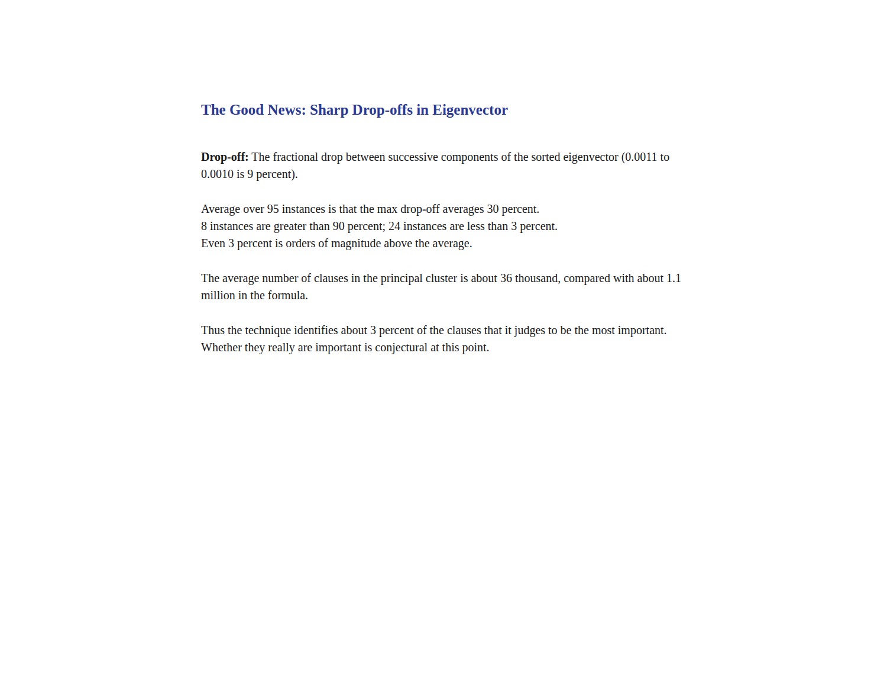The Good News: Sharp Drop-offs in Eigenvector
Drop-off: The fractional drop between successive components of the sorted eigenvector (0.0011 to 0.0010 is 9 percent).
Average over 95 instances is that the max drop-off averages 30 percent.
8 instances are greater than 90 percent; 24 instances are less than 3 percent.
Even 3 percent is orders of magnitude above the average.
The average number of clauses in the principal cluster is about 36 thousand, compared with about 1.1 million in the formula.
Thus the technique identifies about 3 percent of the clauses that it judges to be the most important.
Whether they really are important is conjectural at this point.